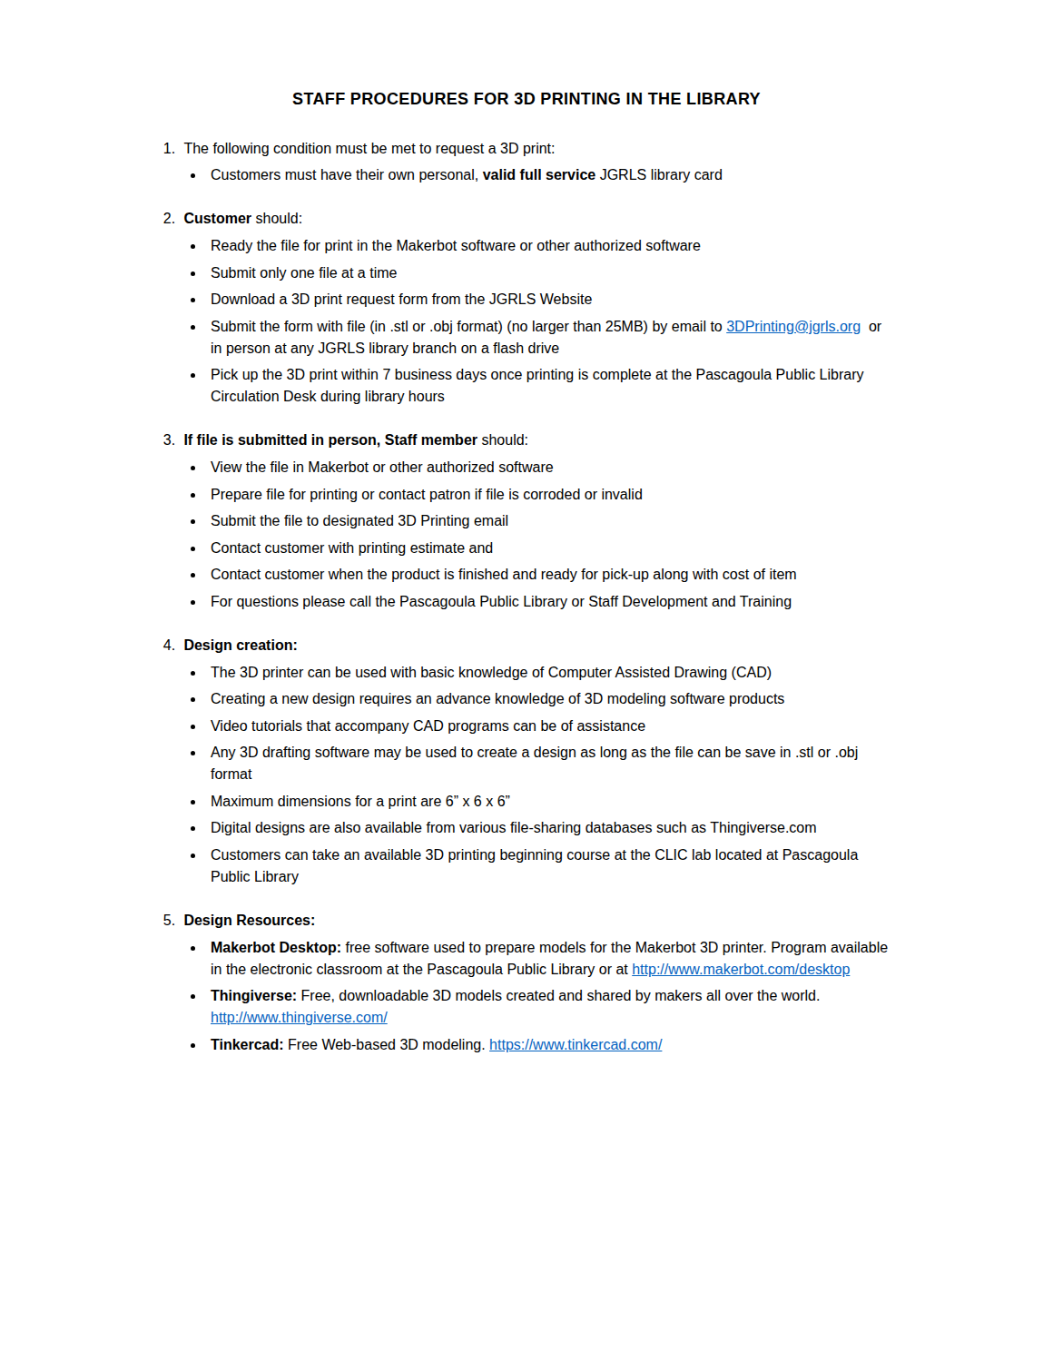STAFF PROCEDURES FOR 3D PRINTING IN THE LIBRARY
The following condition must be met to request a 3D print:
Customers must have their own personal, valid full service JGRLS library card
Customer should:
Ready the file for print in the Makerbot software or other authorized software
Submit only one file at a time
Download a 3D print request form from the JGRLS Website
Submit the form with file (in .stl or .obj format) (no larger than 25MB) by email to 3DPrinting@jgrls.org or in person at any JGRLS library branch on a flash drive
Pick up the 3D print within 7 business days once printing is complete at the Pascagoula Public Library Circulation Desk during library hours
If file is submitted in person, Staff member should:
View the file in Makerbot or other authorized software
Prepare file for printing or contact patron if file is corroded or invalid
Submit the file to designated 3D Printing email
Contact customer with printing estimate and
Contact customer when the product is finished and ready for pick-up along with cost of item
For questions please call the Pascagoula Public Library or Staff Development and Training
Design creation:
The 3D printer can be used with basic knowledge of Computer Assisted Drawing (CAD)
Creating a new design requires an advance knowledge of 3D modeling software products
Video tutorials that accompany CAD programs can be of assistance
Any 3D drafting software may be used to create a design as long as the file can be save in .stl or .obj format
Maximum dimensions for a print are 6” x 6 x 6”
Digital designs are also available from various file-sharing databases such as Thingiverse.com
Customers can take an available 3D printing beginning course at the CLIC lab located at Pascagoula Public Library
Design Resources:
Makerbot Desktop: free software used to prepare models for the Makerbot 3D printer. Program available in the electronic classroom at the Pascagoula Public Library or at http://www.makerbot.com/desktop
Thingiverse: Free, downloadable 3D models created and shared by makers all over the world. http://www.thingiverse.com/
Tinkercad: Free Web-based 3D modeling. https://www.tinkercad.com/